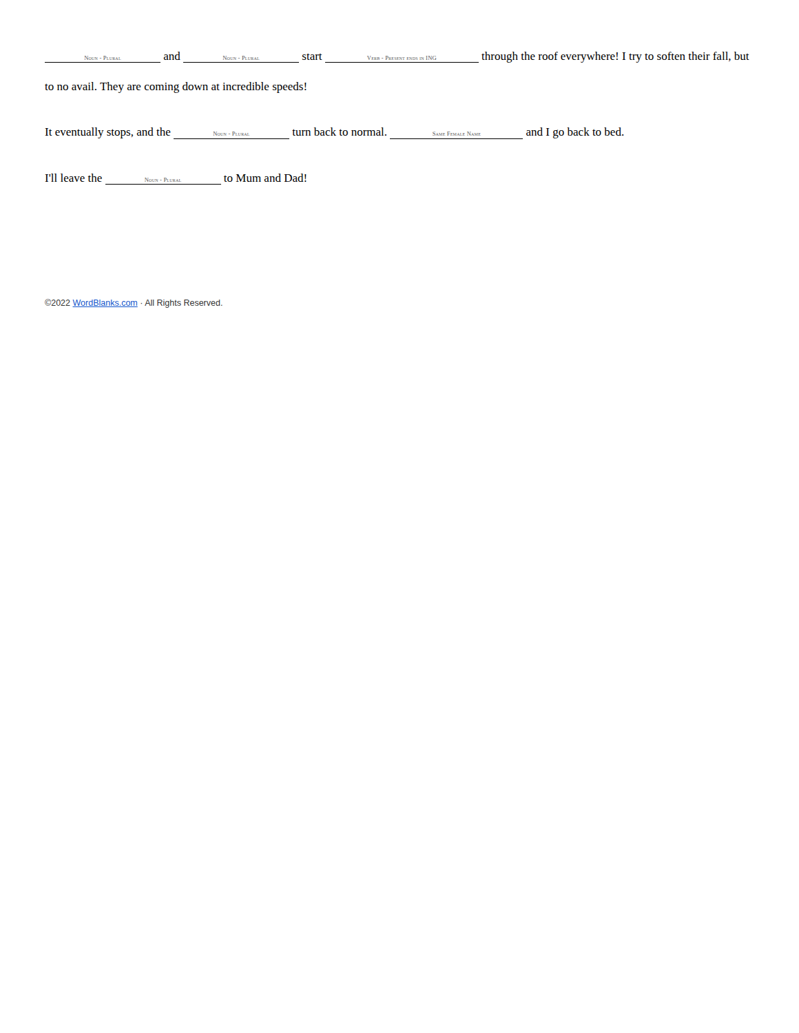Noun - Plural and Noun - Plural start Verb - Present ends in ING through the roof everywhere! I try to soften their fall, but to no avail. They are coming down at incredible speeds!
It eventually stops, and the Noun - Plural turn back to normal. Same Female Name and I go back to bed.
I'll leave the Noun - Plural to Mum and Dad!
©2022 WordBlanks.com · All Rights Reserved.